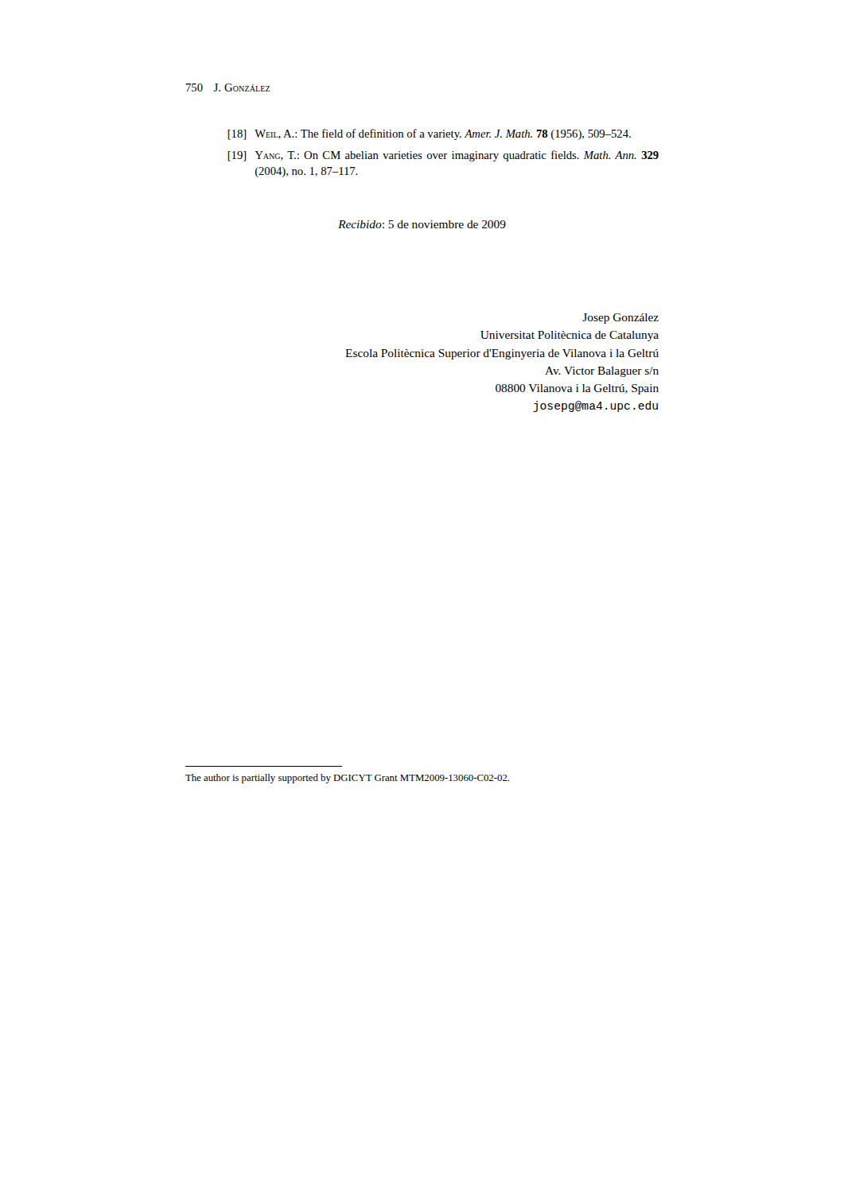750 J. González
[18] Weil, A.: The field of definition of a variety. Amer. J. Math. 78 (1956), 509–524.
[19] Yang, T.: On CM abelian varieties over imaginary quadratic fields. Math. Ann. 329 (2004), no. 1, 87–117.
Recibido: 5 de noviembre de 2009
Josep González
Universitat Politècnica de Catalunya
Escola Politècnica Superior d'Enginyeria de Vilanova i la Geltrú
Av. Victor Balaguer s/n
08800 Vilanova i la Geltrú, Spain
josepg@ma4.upc.edu
The author is partially supported by DGICYT Grant MTM2009-13060-C02-02.